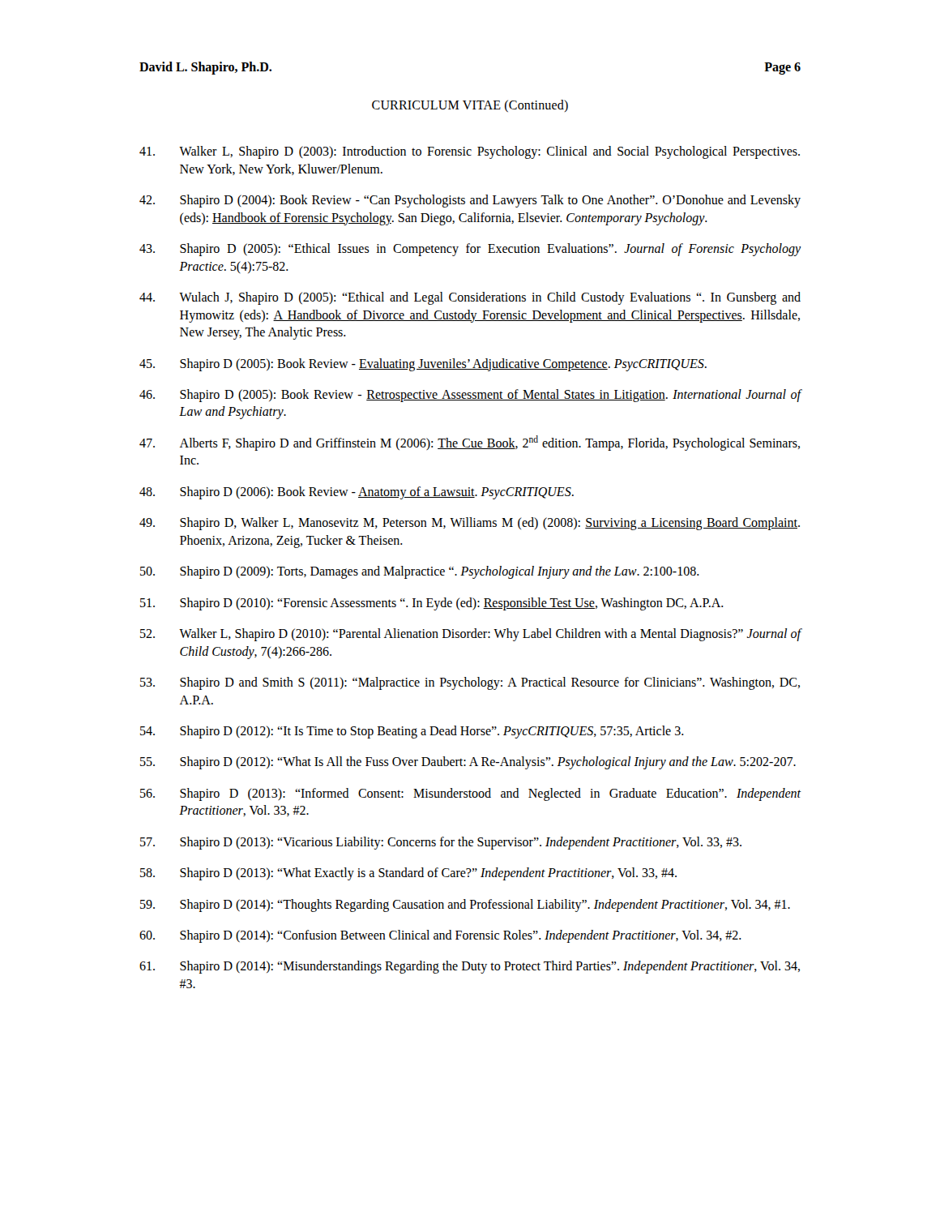David L. Shapiro, Ph.D. Page 6
CURRICULUM VITAE (Continued)
Walker L, Shapiro D (2003): Introduction to Forensic Psychology: Clinical and Social Psychological Perspectives. New York, New York, Kluwer/Plenum.
Shapiro D (2004): Book Review - “Can Psychologists and Lawyers Talk to One Another”. O’Donohue and Levensky (eds): Handbook of Forensic Psychology. San Diego, California, Elsevier. Contemporary Psychology.
Shapiro D (2005): “Ethical Issues in Competency for Execution Evaluations”. Journal of Forensic Psychology Practice. 5(4):75-82.
Wulach J, Shapiro D (2005): “Ethical and Legal Considerations in Child Custody Evaluations “. In Gunsberg and Hymowitz (eds): A Handbook of Divorce and Custody Forensic Development and Clinical Perspectives. Hillsdale, New Jersey, The Analytic Press.
Shapiro D (2005): Book Review - Evaluating Juveniles’ Adjudicative Competence. PsycCRITIQUES.
Shapiro D (2005): Book Review - Retrospective Assessment of Mental States in Litigation. International Journal of Law and Psychiatry.
Alberts F, Shapiro D and Griffinstein M (2006): The Cue Book, 2nd edition. Tampa, Florida, Psychological Seminars, Inc.
Shapiro D (2006): Book Review - Anatomy of a Lawsuit. PsycCRITIQUES.
Shapiro D, Walker L, Manosevitz M, Peterson M, Williams M (ed) (2008): Surviving a Licensing Board Complaint. Phoenix, Arizona, Zeig, Tucker & Theisen.
Shapiro D (2009): Torts, Damages and Malpractice “. Psychological Injury and the Law. 2:100-108.
Shapiro D (2010): “Forensic Assessments “. In Eyde (ed): Responsible Test Use, Washington DC, A.P.A.
Walker L, Shapiro D (2010): “Parental Alienation Disorder: Why Label Children with a Mental Diagnosis?” Journal of Child Custody, 7(4):266-286.
Shapiro D and Smith S (2011): “Malpractice in Psychology: A Practical Resource for Clinicians”. Washington, DC, A.P.A.
Shapiro D (2012): “It Is Time to Stop Beating a Dead Horse”. PsycCRITIQUES, 57:35, Article 3.
Shapiro D (2012): “What Is All the Fuss Over Daubert: A Re-Analysis”. Psychological Injury and the Law. 5:202-207.
Shapiro D (2013): “Informed Consent: Misunderstood and Neglected in Graduate Education”. Independent Practitioner, Vol. 33, #2.
Shapiro D (2013): “Vicarious Liability: Concerns for the Supervisor”. Independent Practitioner, Vol. 33, #3.
Shapiro D (2013): “What Exactly is a Standard of Care?” Independent Practitioner, Vol. 33, #4.
Shapiro D (2014): “Thoughts Regarding Causation and Professional Liability”. Independent Practitioner, Vol. 34, #1.
Shapiro D (2014): “Confusion Between Clinical and Forensic Roles”. Independent Practitioner, Vol. 34, #2.
Shapiro D (2014): “Misunderstandings Regarding the Duty to Protect Third Parties”. Independent Practitioner, Vol. 34, #3.